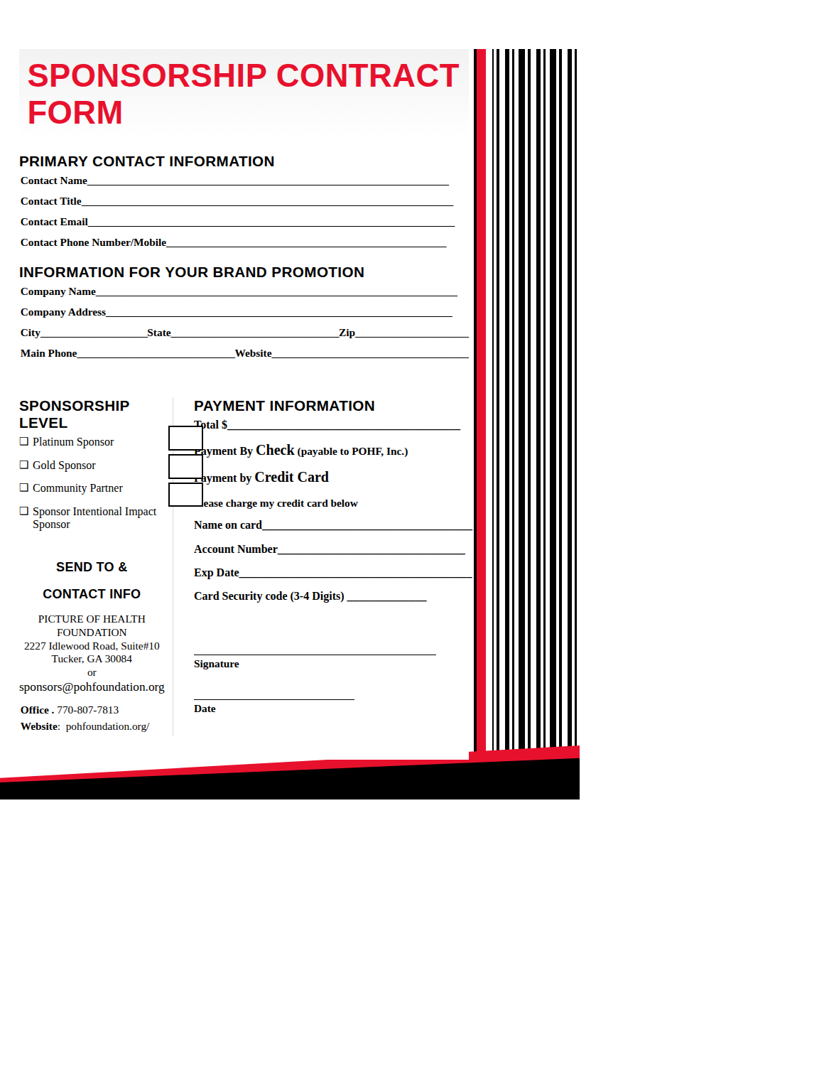SPONSORSHIP CONTRACT FORM
PRIMARY CONTACT INFORMATION
Contact Name_______________________________________________________________________
Contact Title_________________________________________________________________________
Contact Email________________________________________________________________________
Contact Phone Number/Mobile_______________________________________________________
INFORMATION FOR YOUR BRAND PROMOTION
Company Name_______________________________________________________________________
Company Address____________________________________________________________________
City_____________________State_________________________________Zip_________________________
Main Phone_______________________________Website_________________________________________
SPONSORSHIP
LEVEL
Platinum Sponsor
Gold Sponsor
Community Partner
Sponsor Intentional Impact Sponsor
SEND TO &
CONTACT INFO
PICTURE OF HEALTH FOUNDATION
2227 Idlewood Road, Suite#10
Tucker, GA 30084
or
sponsors@pohfoundation.org
Office . 770-807-7813
Website: pohfoundation.org/
PAYMENT INFORMATION
Total $_________________________________________
Payment By Check (payable to POHF, Inc.)
Payment by Credit Card
Please charge my credit card below
Name on card_____________________________________
Account Number_________________________________
Exp Date_________________________________________
Card Security code (3-4 Digits) ______________
Signature
Date